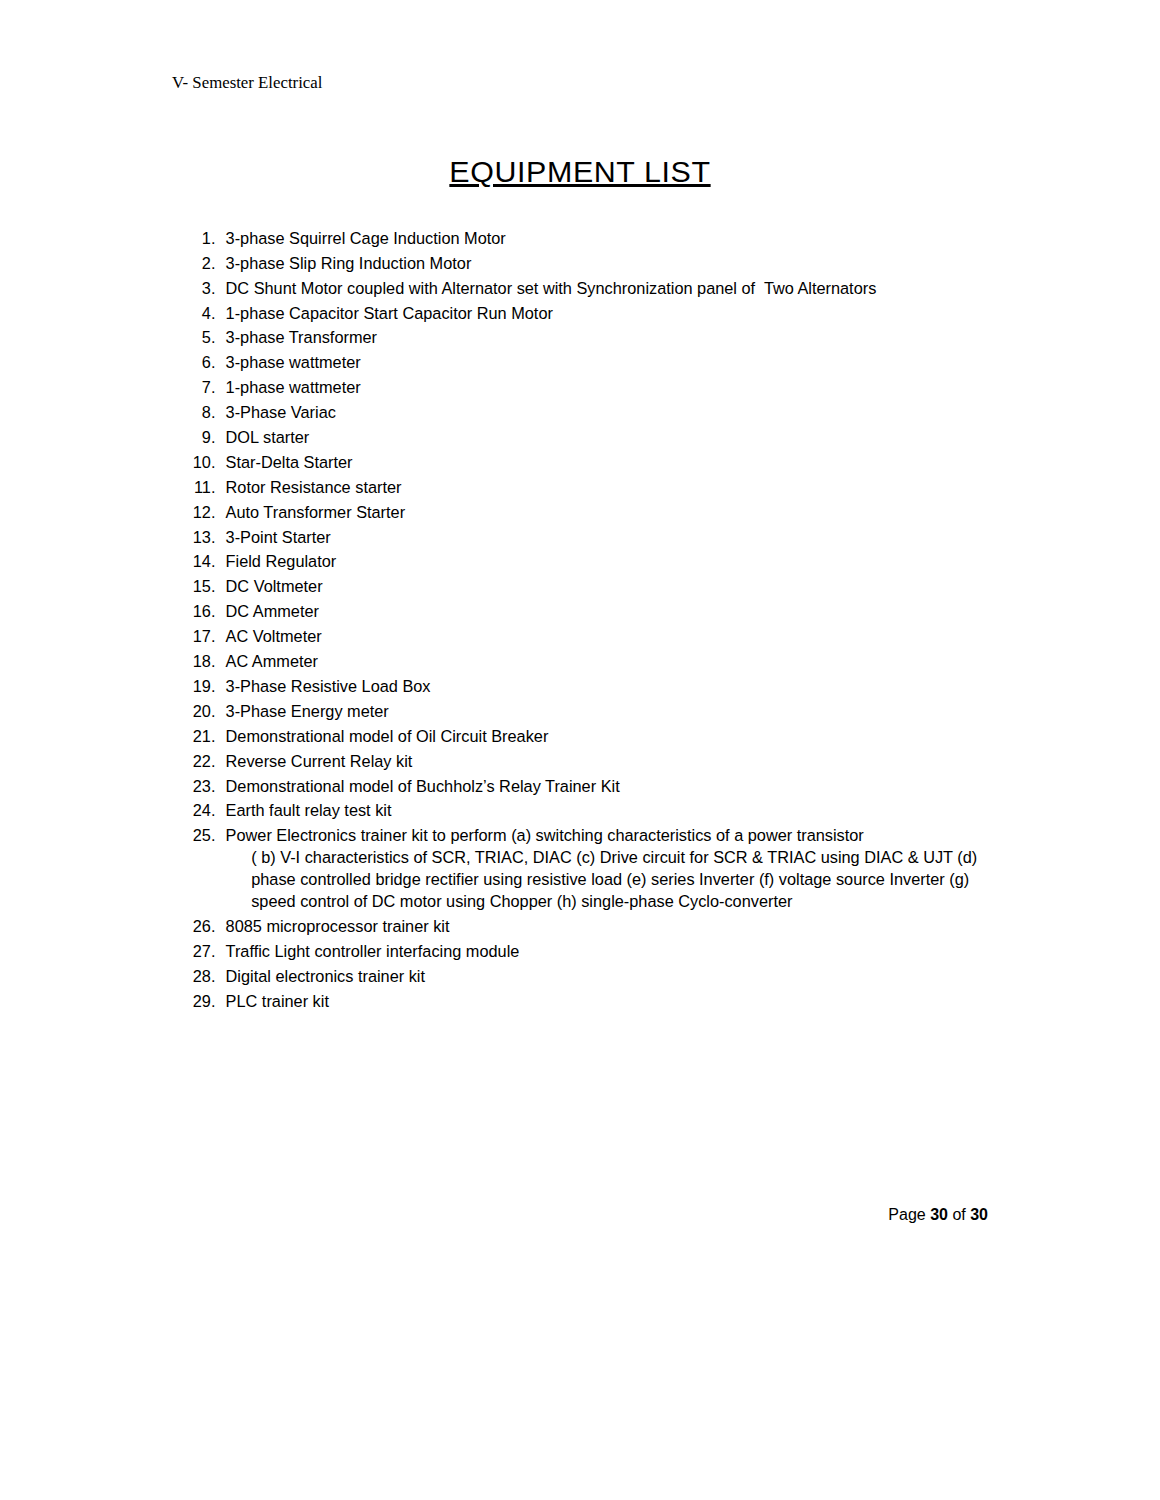V- Semester Electrical
EQUIPMENT LIST
3-phase Squirrel Cage Induction Motor
3-phase Slip Ring Induction Motor
DC Shunt Motor coupled with Alternator set with Synchronization panel of Two Alternators
1-phase Capacitor Start Capacitor Run Motor
3-phase Transformer
3-phase wattmeter
1-phase wattmeter
3-Phase Variac
DOL starter
Star-Delta Starter
Rotor Resistance starter
Auto Transformer Starter
3-Point Starter
Field Regulator
DC Voltmeter
DC Ammeter
AC Voltmeter
AC Ammeter
3-Phase Resistive Load Box
3-Phase Energy meter
Demonstrational model of Oil Circuit Breaker
Reverse Current Relay kit
Demonstrational model of Buchholz’s Relay Trainer Kit
Earth fault relay test kit
Power Electronics trainer kit to perform (a) switching characteristics of a power transistor ( b) V-I characteristics of SCR, TRIAC, DIAC (c) Drive circuit for SCR & TRIAC using DIAC & UJT (d) phase controlled bridge rectifier using resistive load (e) series Inverter (f) voltage source Inverter (g) speed control of DC motor using Chopper (h) single-phase Cyclo-converter
8085 microprocessor trainer kit
Traffic Light controller interfacing module
Digital electronics trainer kit
PLC trainer kit
Page 30 of 30